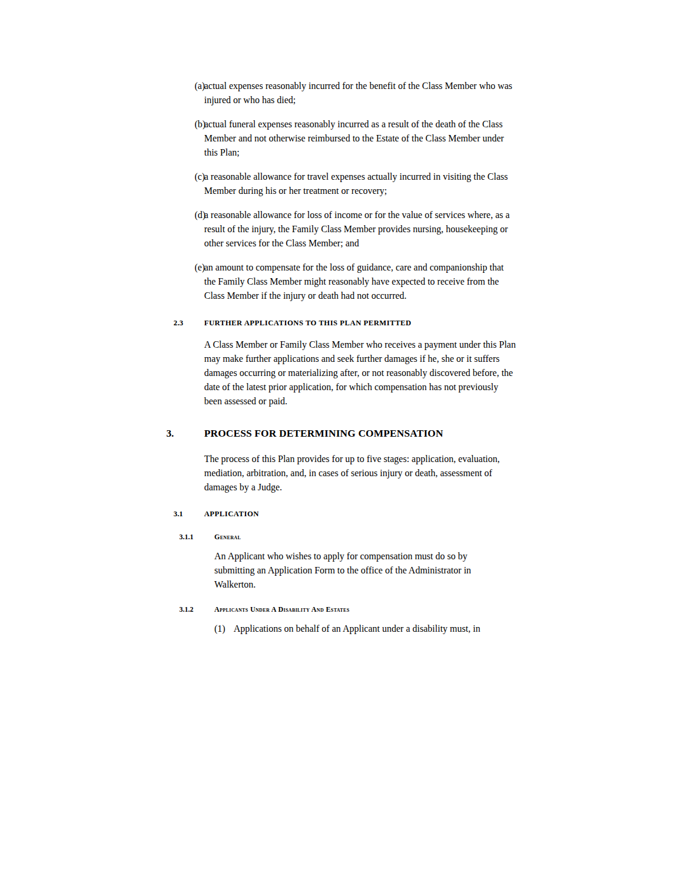(a)
actual expenses reasonably incurred for the benefit of the Class Member who was injured or who has died;
(b)
actual funeral expenses reasonably incurred as a result of the death of the Class Member and not otherwise reimbursed to the Estate of the Class Member under this Plan;
(c)
a reasonable allowance for travel expenses actually incurred in visiting the Class Member during his or her treatment or recovery;
(d)
a reasonable allowance for loss of income or for the value of services where, as a result of the injury, the Family Class Member provides nursing, housekeeping or other services for the Class Member; and
(e)
an amount to compensate for the loss of guidance, care and companionship that the Family Class Member might reasonably have expected to receive from the Class Member if the injury or death had not occurred.
2.3
FURTHER APPLICATIONS TO THIS PLAN PERMITTED
A Class Member or Family Class Member who receives a payment under this Plan may make further applications and seek further damages if he, she or it suffers damages occurring or materializing after, or not reasonably discovered before, the date of the latest prior application, for which compensation has not previously been assessed or paid.
3.
PROCESS FOR DETERMINING COMPENSATION
The process of this Plan provides for up to five stages: application, evaluation, mediation, arbitration, and, in cases of serious injury or death, assessment of damages by a Judge.
3.1
APPLICATION
3.1.1
General
An Applicant who wishes to apply for compensation must do so by submitting an Application Form to the office of the Administrator in Walkerton.
3.1.2
Applicants Under A Disability And Estates
(1)
Applications on behalf of an Applicant under a disability must, in